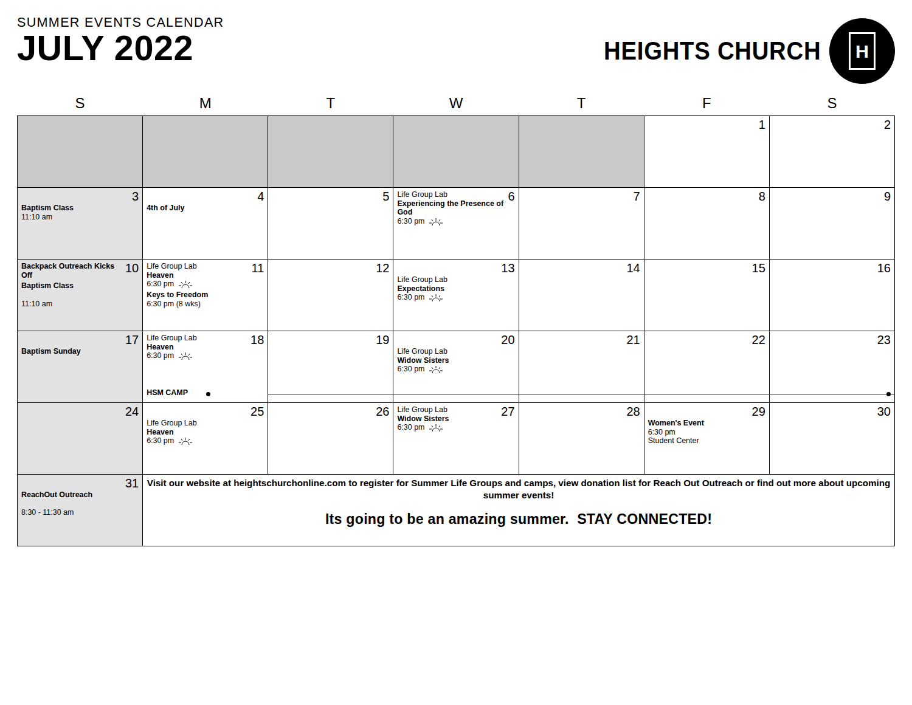Summer Events Calendar
JULY 2022
HEIGHTS CHURCH H
| S | M | T | W | T | F | S |
| --- | --- | --- | --- | --- | --- | --- |
| | | | | | 1 | 2 |
| 3 Baptism Class 11:10 am | 4 4th of July | 5 | 6 Life Group Lab Experiencing the Presence of God 6:30 pm | 7 | 8 | 9 |
| 10 Backpack Outreach Kicks Off Baptism Class 11:10 am | 11 Life Group Lab Heaven 6:30 pm Keys to Freedom 6:30 pm (8 wks) | 12 | 13 Life Group Lab Expectations 6:30 pm | 14 | 15 | 16 |
| 17 Baptism Sunday | 18 Life Group Lab Heaven 6:30 pm HSM CAMP | 19 | 20 Life Group Lab Widow Sisters 6:30 pm | 21 | 22 | 23 |
| 24 | 25 Life Group Lab Heaven 6:30 pm | 26 | 27 Life Group Lab Widow Sisters 6:30 pm | 28 | 29 Women's Event 6:30 pm Student Center | 30 |
| 31 ReachOut Outreach 8:30 - 11:30 am | Visit our website at heightschurchonline.com to register for Summer Life Groups and camps, view donation list for Reach Out Outreach or find out more about upcoming summer events! Its going to be an amazing summer. STAY CONNECTED! |